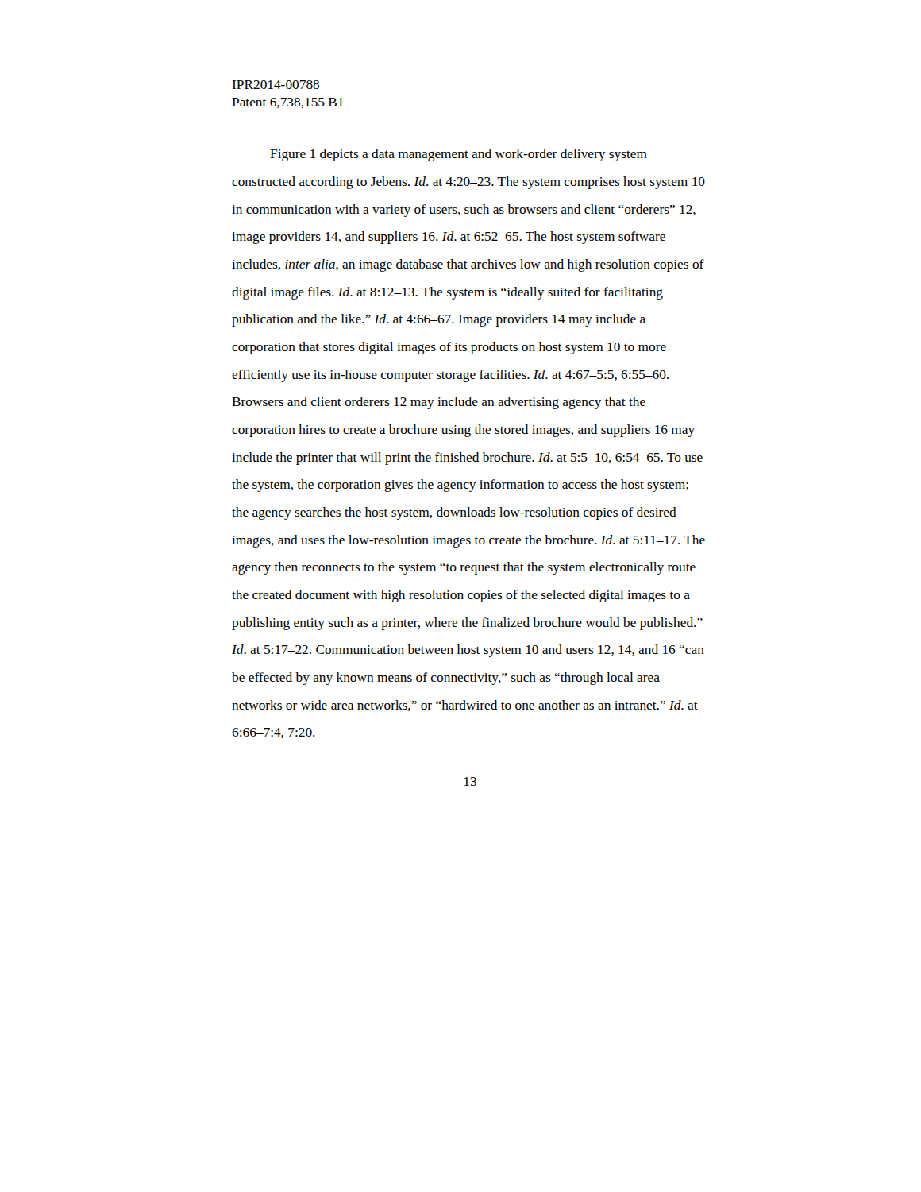IPR2014-00788
Patent 6,738,155 B1
Figure 1 depicts a data management and work-order delivery system constructed according to Jebens. Id. at 4:20–23. The system comprises host system 10 in communication with a variety of users, such as browsers and client “orderers” 12, image providers 14, and suppliers 16. Id. at 6:52–65. The host system software includes, inter alia, an image database that archives low and high resolution copies of digital image files. Id. at 8:12–13. The system is “ideally suited for facilitating publication and the like.” Id. at 4:66–67. Image providers 14 may include a corporation that stores digital images of its products on host system 10 to more efficiently use its in-house computer storage facilities. Id. at 4:67–5:5, 6:55–60. Browsers and client orderers 12 may include an advertising agency that the corporation hires to create a brochure using the stored images, and suppliers 16 may include the printer that will print the finished brochure. Id. at 5:5–10, 6:54–65. To use the system, the corporation gives the agency information to access the host system; the agency searches the host system, downloads low-resolution copies of desired images, and uses the low-resolution images to create the brochure. Id. at 5:11–17. The agency then reconnects to the system “to request that the system electronically route the created document with high resolution copies of the selected digital images to a publishing entity such as a printer, where the finalized brochure would be published.” Id. at 5:17–22. Communication between host system 10 and users 12, 14, and 16 “can be effected by any known means of connectivity,” such as “through local area networks or wide area networks,” or “hardwired to one another as an intranet.” Id. at 6:66–7:4, 7:20.
13